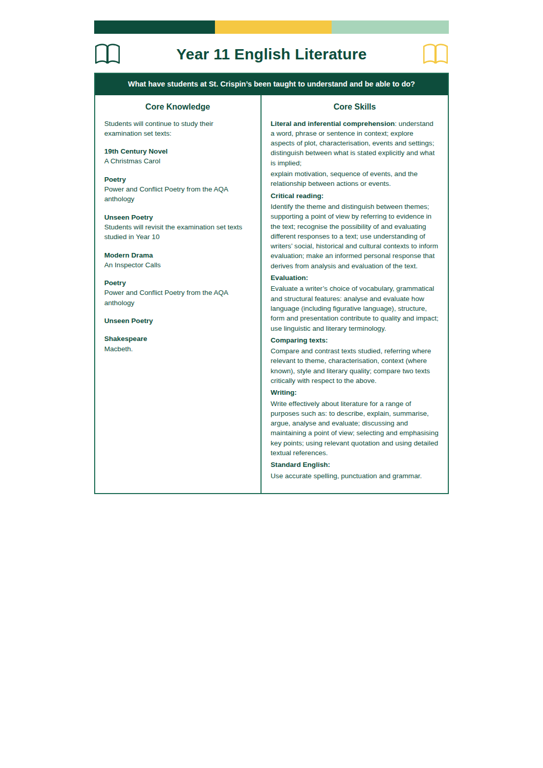Year 11 English Literature
What have students at St. Crispin’s been taught to understand and be able to do?
| Core Knowledge | Core Skills |
| --- | --- |
| Students will continue to study their examination set texts: 19th Century Novel A Christmas Carol Poetry Power and Conflict Poetry from the AQA anthology Unseen Poetry Students will revisit the examination set texts studied in Year 10 Modern Drama An Inspector Calls Poetry Power and Conflict Poetry from the AQA anthology Unseen Poetry Shakespeare Macbeth. | Literal and inferential comprehension : understand a word, phrase or sentence in context; explore aspects of plot, characterisation, events and settings; distinguish between what is stated explicitly and what is implied; explain motivation, sequence of events, and the relationship between actions or events. Critical reading: Identify the theme and distinguish between themes; supporting a point of view by referring to evidence in the text; recognise the possibility of and evaluating different responses to a text; use understanding of writers’ social, historical and cultural contexts to inform evaluation; make an informed personal response that derives from analysis and evaluation of the text. Evaluation: Evaluate a writer’s choice of vocabulary, grammatical and structural features: analyse and evaluate how language (including figurative language), structure, form and presentation contribute to quality and impact; use linguistic and literary terminology. Comparing texts: Compare and contrast texts studied, referring where relevant to theme, characterisation, context (where known), style and literary quality; compare two texts critically with respect to the above. Writing: Write effectively about literature for a range of purposes such as: to describe, explain, summarise, argue, analyse and evaluate; discussing and maintaining a point of view; selecting and emphasising key points; using relevant quotation and using detailed textual references. Standard English: Use accurate spelling, punctuation and grammar. |